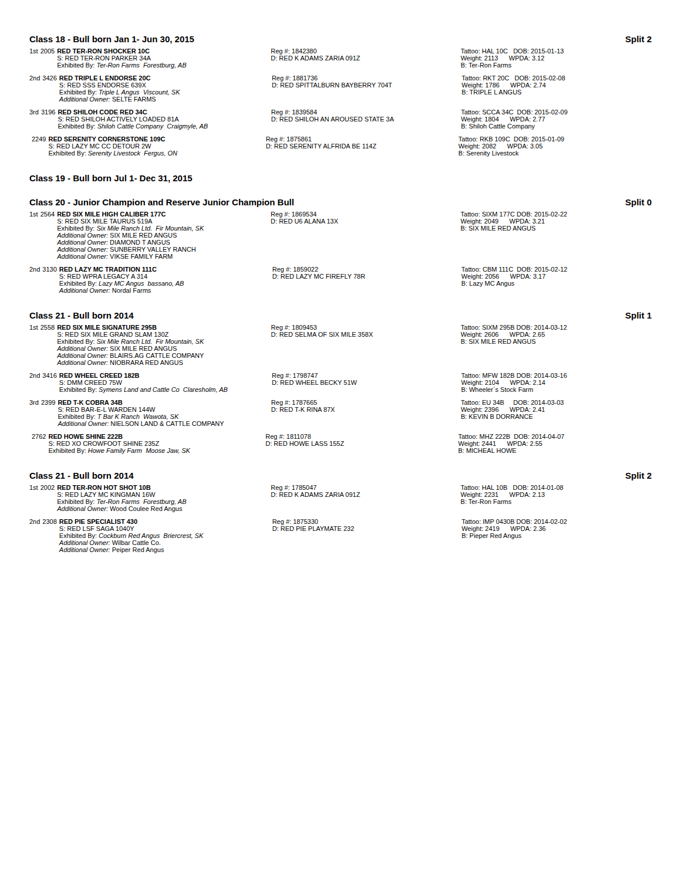Class 18 - Bull born Jan 1- Jun 30, 2015
Split 2
| 1st | 2005 | RED TER-RON SHOCKER 10C | Reg #: 1842380 | Tattoo: HAL 10C DOB: 2015-01-13 |
| | | S: RED TER-RON PARKER 34A | D: RED K ADAMS ZARIA 091Z | Weight: 2113 WPDA: 3.12 |
| | | Exhibited By: Ter-Ron Farms Forestburg, AB | B: Ter-Ron Farms |
| 2nd | 3426 | RED TRIPLE L ENDORSE 20C | Reg #: 1881736 | Tattoo: RKT 20C DOB: 2015-02-08 |
| | | S: RED SSS ENDORSE 639X | D: RED SPITTALBURN BAYBERRY 704T | Weight: 1786 WPDA: 2.74 |
| | | Exhibited By: Triple L Angus Viscount, SK | B: TRIPLE L ANGUS |
| | | Additional Owner: SELTE FARMS |
| 3rd | 3196 | RED SHILOH CODE RED 34C | Reg #: 1839584 | Tattoo: SCCA 34C DOB: 2015-02-09 |
| | | S: RED SHILOH ACTIVELY LOADED 81A | D: RED SHILOH AN AROUSED STATE 3A | Weight: 1804 WPDA: 2.77 |
| | | Exhibited By: Shiloh Cattle Company Craigmyle, AB | B: Shiloh Cattle Company |
| | 2249 | RED SERENITY CORNERSTONE 109C | Reg #: 1875861 | Tattoo: RKB 109C DOB: 2015-01-09 |
| | | S: RED LAZY MC CC DETOUR 2W | D: RED SERENITY ALFRIDA BE 114Z | Weight: 2082 WPDA: 3.05 |
| | | Exhibited By: Serenity Livestock Fergus, ON | B: Serenity Livestock |
Class 19 - Bull born Jul 1- Dec 31, 2015
Class 20 - Junior Champion and Reserve Junior Champion Bull
Split 0
| 1st | 2564 | RED SIX MILE HIGH CALIBER 177C | Reg #: 1869534 | Tattoo: SIXM 177C DOB: 2015-02-22 |
| | | S: RED SIX MILE TAURUS 519A | D: RED U6 ALANA 13X | Weight: 2049 WPDA: 3.21 |
| | | Exhibited By: Six Mile Ranch Ltd. Fir Mountain, SK | B: SIX MILE RED ANGUS |
| | | Additional Owner: SIX MILE RED ANGUS |
| | | Additional Owner: DIAMOND T ANGUS |
| | | Additional Owner: SUNBERRY VALLEY RANCH |
| | | Additional Owner: VIKSE FAMILY FARM |
| 2nd | 3130 | RED LAZY MC TRADITION 111C | Reg #: 1859022 | Tattoo: CBM 111C DOB: 2015-02-12 |
| | | S: RED WPRA LEGACY A 314 | D: RED LAZY MC FIREFLY 78R | Weight: 2056 WPDA: 3.17 |
| | | Exhibited By: Lazy MC Angus bassano, AB | B: Lazy MC Angus |
| | | Additional Owner: Nordal Farms |
Class 21 - Bull born 2014
Split 1
| 1st | 2558 | RED SIX MILE SIGNATURE 295B | Reg #: 1809453 | Tattoo: SIXM 295B DOB: 2014-03-12 |
| | | S: RED SIX MILE GRAND SLAM 130Z | D: RED SELMA OF SIX MILE 358X | Weight: 2606 WPDA: 2.65 |
| | | Exhibited By: Six Mile Ranch Ltd. Fir Mountain, SK | B: SIX MILE RED ANGUS |
| | | Additional Owner: SIX MILE RED ANGUS |
| | | Additional Owner: BLAIRS.AG CATTLE COMPANY |
| | | Additional Owner: NIOBRARA RED ANGUS |
| 2nd | 3416 | RED WHEEL CREED 182B | Reg #: 1798747 | Tattoo: MFW 182B DOB: 2014-03-16 |
| | | S: DMM CREED 75W | D: RED WHEEL BECKY 51W | Weight: 2104 WPDA: 2.14 |
| | | Exhibited By: Symens Land and Cattle Co Claresholm, AB | B: Wheeler´s Stock Farm |
| 3rd | 2399 | RED T-K COBRA 34B | Reg #: 1787665 | Tattoo: EU 34B DOB: 2014-03-03 |
| | | S: RED BAR-E-L WARDEN 144W | D: RED T-K RINA 87X | Weight: 2396 WPDA: 2.41 |
| | | Exhibited By: T Bar K Ranch Wawota, SK | B: KEVIN B DORRANCE |
| | | Additional Owner: NIELSON LAND & CATTLE COMPANY |
| | 2762 | RED HOWE SHINE 222B | Reg #: 1811078 | Tattoo: MHZ 222B DOB: 2014-04-07 |
| | | S: RED XO CROWFOOT SHINE 235Z | D: RED HOWE LASS 155Z | Weight: 2441 WPDA: 2.55 |
| | | Exhibited By: Howe Family Farm Moose Jaw, SK | B: MICHEAL HOWE |
Class 21 - Bull born 2014
Split 2
| 1st | 2002 | RED TER-RON HOT SHOT 10B | Reg #: 1785047 | Tattoo: HAL 10B DOB: 2014-01-08 |
| | | S: RED LAZY MC KINGMAN 16W | D: RED K ADAMS ZARIA 091Z | Weight: 2231 WPDA: 2.13 |
| | | Exhibited By: Ter-Ron Farms Forestburg, AB | B: Ter-Ron Farms |
| | | Additional Owner: Wood Coulee Red Angus |
| 2nd | 2308 | RED PIE SPECIALIST 430 | Reg #: 1875330 | Tattoo: IMP 0430B DOB: 2014-02-02 |
| | | S: RED LSF SAGA 1040Y | D: RED PIE PLAYMATE 232 | Weight: 2419 WPDA: 2.36 |
| | | Exhibited By: Cockburn Red Angus Briercrest, SK | B: Pieper Red Angus |
| | | Additional Owner: Wilbar Cattle Co. |
| | | Additional Owner: Peiper Red Angus |